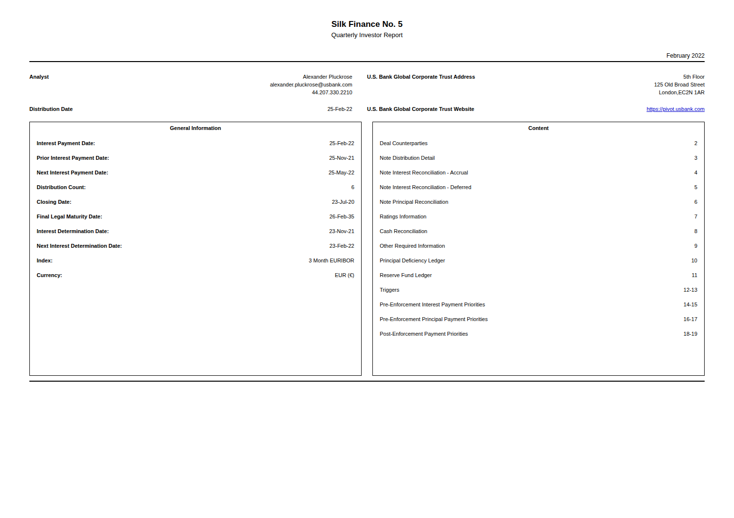Silk Finance No. 5
Quarterly Investor Report
February 2022
| Analyst | Alexander Pluckrose | U.S. Bank Global Corporate Trust Address | 5th Floor |
| | alexander.pluckrose@usbank.com | | 125 Old Broad Street |
| | 44.207.330.2210 | | London,EC2N 1AR |
| Distribution Date | 25-Feb-22 | U.S. Bank Global Corporate Trust Website | https://pivot.usbank.com |
General Information
| Interest Payment Date: | 25-Feb-22 |
| Prior Interest Payment Date: | 25-Nov-21 |
| Next Interest Payment Date: | 25-May-22 |
| Distribution Count: | 6 |
| Closing Date: | 23-Jul-20 |
| Final Legal Maturity Date: | 26-Feb-35 |
| Interest Determination Date: | 23-Nov-21 |
| Next Interest Determination Date: | 23-Feb-22 |
| Index: | 3 Month EURIBOR |
| Currency: | EUR (€) |
Content
| Deal Counterparties | 2 |
| Note Distribution Detail | 3 |
| Note Interest Reconciliation - Accrual | 4 |
| Note Interest Reconciliation - Deferred | 5 |
| Note Principal Reconciliation | 6 |
| Ratings Information | 7 |
| Cash Reconciliation | 8 |
| Other Required Information | 9 |
| Principal Deficiency Ledger | 10 |
| Reserve Fund Ledger | 11 |
| Triggers | 12-13 |
| Pre-Enforcement Interest Payment Priorities | 14-15 |
| Pre-Enforcement Principal Payment Priorities | 16-17 |
| Post-Enforcement Payment Priorities | 18-19 |